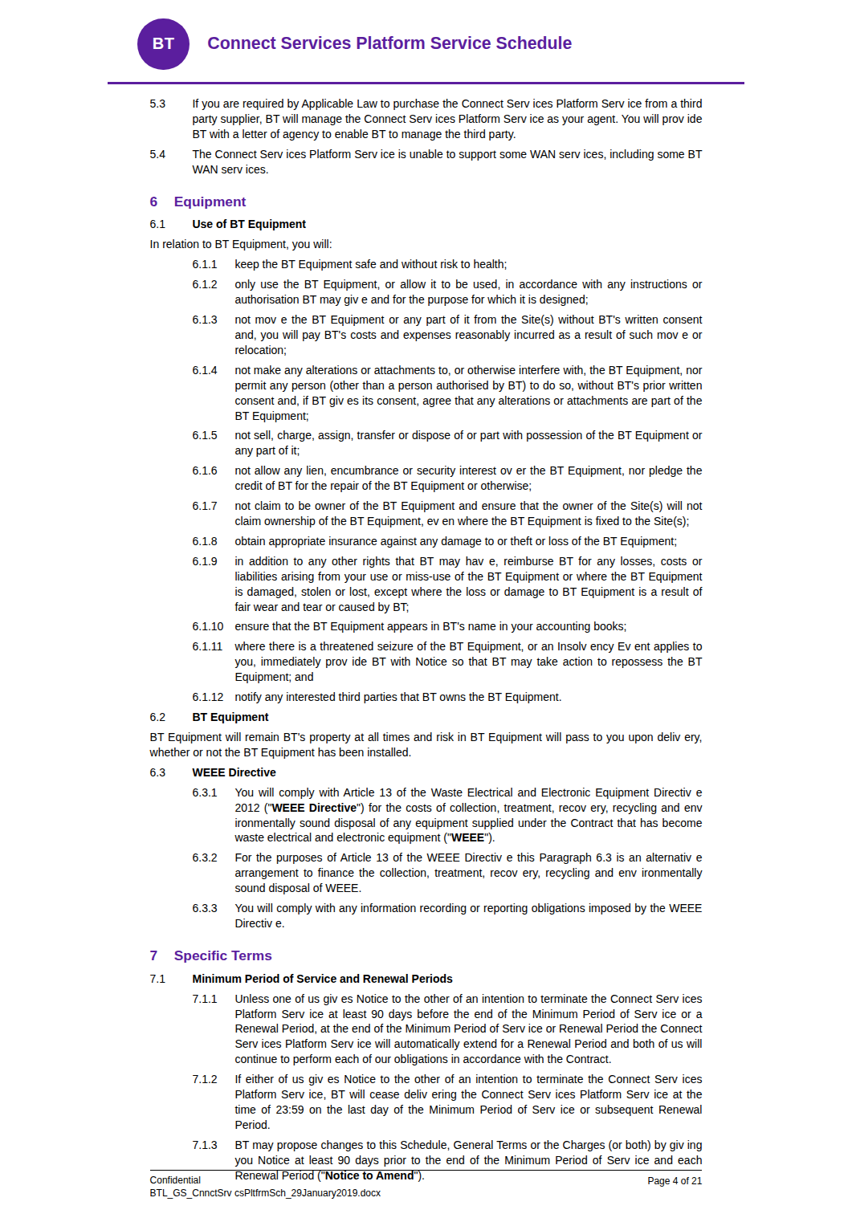BT
Connect Services Platform Service Schedule
5.3
If you are required by Applicable Law to purchase the Connect Serv ices Platform Serv ice from a third party supplier, BT will manage the Connect Serv ices Platform Serv ice as your agent. You will prov ide BT with a letter of agency to enable BT to manage the third party.
5.4
The Connect Serv ices Platform Serv ice is unable to support some WAN serv ices, including some BT WAN serv ices.
6 Equipment
6.1
Use of BT Equipment
In relation to BT Equipment, you will:
6.1.1
keep the BT Equipment safe and without risk to health;
6.1.2
only use the BT Equipment, or allow it to be used, in accordance with any instructions or authorisation BT may giv e and for the purpose for which it is designed;
6.1.3
not mov e the BT Equipment or any part of it from the Site(s) without BT's written consent and, you will pay BT's costs and expenses reasonably incurred as a result of such mov e or relocation;
6.1.4
not make any alterations or attachments to, or otherwise interfere with, the BT Equipment, nor permit any person (other than a person authorised by BT) to do so, without BT's prior written consent and, if BT giv es its consent, agree that any alterations or attachments are part of the BT Equipment;
6.1.5
not sell, charge, assign, transfer or dispose of or part with possession of the BT Equipment or any part of it;
6.1.6
not allow any lien, encumbrance or security interest ov er the BT Equipment, nor pledge the credit of BT for the repair of the BT Equipment or otherwise;
6.1.7
not claim to be owner of the BT Equipment and ensure that the owner of the Site(s) will not claim ownership of the BT Equipment, ev en where the BT Equipment is fixed to the Site(s);
6.1.8
obtain appropriate insurance against any damage to or theft or loss of the BT Equipment;
6.1.9
in addition to any other rights that BT may hav e, reimburse BT for any losses, costs or liabilities arising from your use or miss-use of the BT Equipment or where the BT Equipment is damaged, stolen or lost, except where the loss or damage to BT Equipment is a result of fair wear and tear or caused by BT;
6.1.10
ensure that the BT Equipment appears in BT's name in your accounting books;
6.1.11
where there is a threatened seizure of the BT Equipment, or an Insolv ency Ev ent applies to you, immediately prov ide BT with Notice so that BT may take action to repossess the BT Equipment; and
6.1.12
notify any interested third parties that BT owns the BT Equipment.
6.2
BT Equipment
BT Equipment will remain BT's property at all times and risk in BT Equipment will pass to you upon deliv ery, whether or not the BT Equipment has been installed.
6.3
WEEE Directive
6.3.1
You will comply with Article 13 of the Waste Electrical and Electronic Equipment Directiv e 2012 ("WEEE Directive") for the costs of collection, treatment, recov ery, recycling and env ironmentally sound disposal of any equipment supplied under the Contract that has become waste electrical and electronic equipment ("WEEE").
6.3.2
For the purposes of Article 13 of the WEEE Directiv e this Paragraph 6.3 is an alternativ e arrangement to finance the collection, treatment, recov ery, recycling and env ironmentally sound disposal of WEEE.
6.3.3
You will comply with any information recording or reporting obligations imposed by the WEEE Directiv e.
7 Specific Terms
7.1
Minimum Period of Service and Renewal Periods
7.1.1
Unless one of us giv es Notice to the other of an intention to terminate the Connect Serv ices Platform Serv ice at least 90 days before the end of the Minimum Period of Serv ice or a Renewal Period, at the end of the Minimum Period of Serv ice or Renewal Period the Connect Serv ices Platform Serv ice will automatically extend for a Renewal Period and both of us will continue to perform each of our obligations in accordance with the Contract.
7.1.2
If either of us giv es Notice to the other of an intention to terminate the Connect Serv ices Platform Serv ice, BT will cease deliv ering the Connect Serv ices Platform Serv ice at the time of 23:59 on the last day of the Minimum Period of Serv ice or subsequent Renewal Period.
7.1.3
BT may propose changes to this Schedule, General Terms or the Charges (or both) by giv ing you Notice at least 90 days prior to the end of the Minimum Period of Serv ice and each Renewal Period ("Notice to Amend").
Confidential
BTL_GS_CnnctSrv csPltfrmSch_29January2019.docx
Page 4 of 21